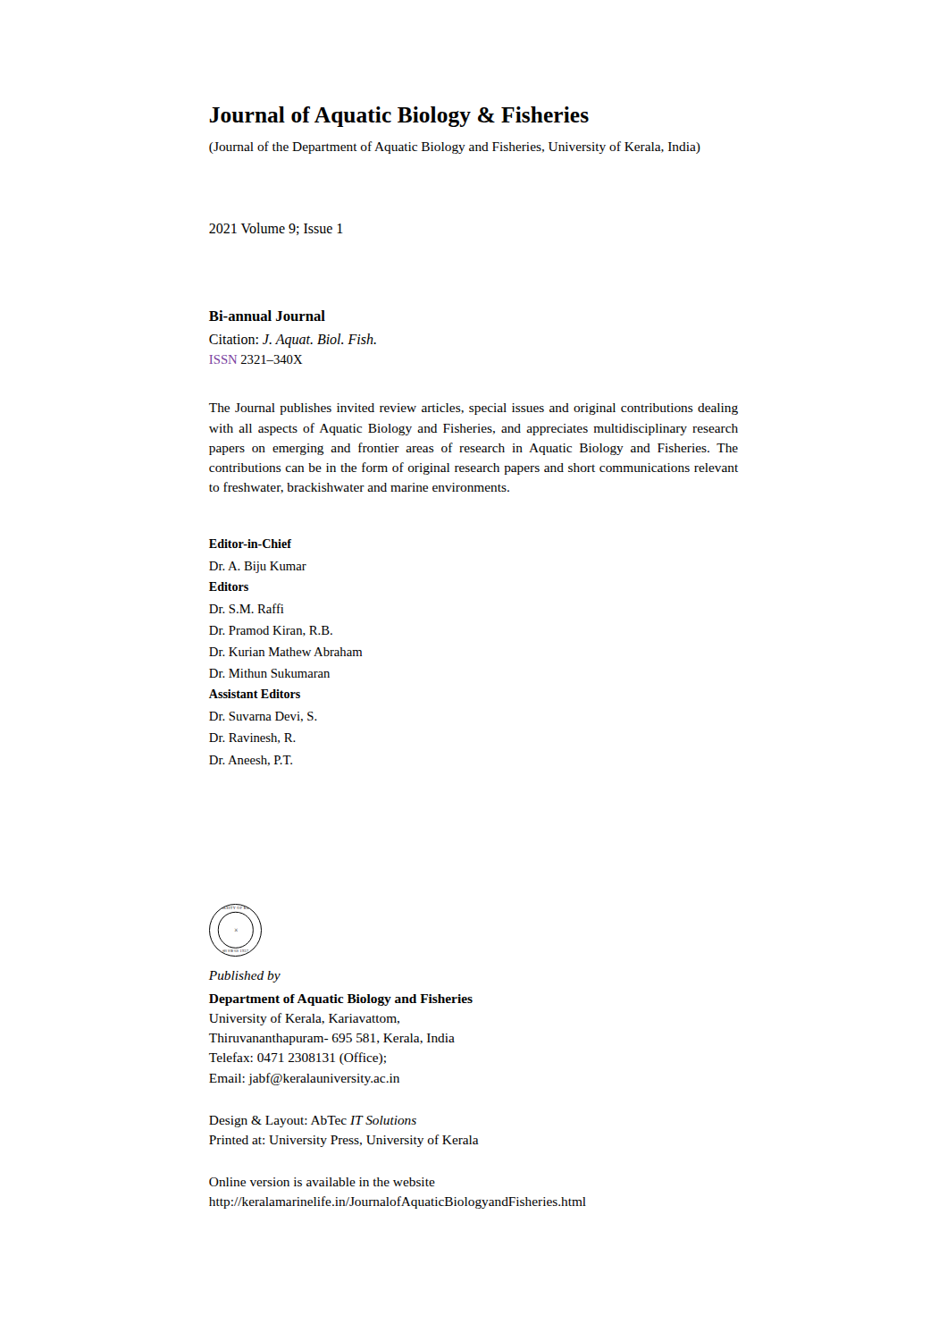Journal of Aquatic Biology & Fisheries
(Journal of the Department of Aquatic Biology and Fisheries, University of Kerala, India)
2021 Volume 9; Issue 1
Bi-annual Journal
Citation: J. Aquat. Biol. Fish.
ISSN 2321–340X
The Journal publishes invited review articles, special issues and original contributions dealing with all aspects of Aquatic Biology and Fisheries, and appreciates multidisciplinary research papers on emerging and frontier areas of research in Aquatic Biology and Fisheries. The contributions can be in the form of original research papers and short communications relevant to freshwater, brackishwater and marine environments.
Editor-in-Chief
Dr. A. Biju Kumar
Editors
Dr. S.M. Raffi
Dr. Pramod Kiran, R.B.
Dr. Kurian Mathew Abraham
Dr. Mithun Sukumaran
Assistant Editors
Dr. Suvarna Devi, S.
Dr. Ravinesh, R.
Dr. Aneesh, P.T.
UNIVERSITY OF KERALA
⚔
भारत केरल 1937
Published by
Department of Aquatic Biology and Fisheries
University of Kerala, Kariavattom,
Thiruvananthapuram- 695 581, Kerala, India
Telefax: 0471 2308131 (Office);
Email: jabf@keralauniversity.ac.in
Design & Layout: AbTec IT Solutions
Printed at: University Press, University of Kerala
Online version is available in the website
http://keralamarinelife.in/JournalofAquaticBiologyandFisheries.html